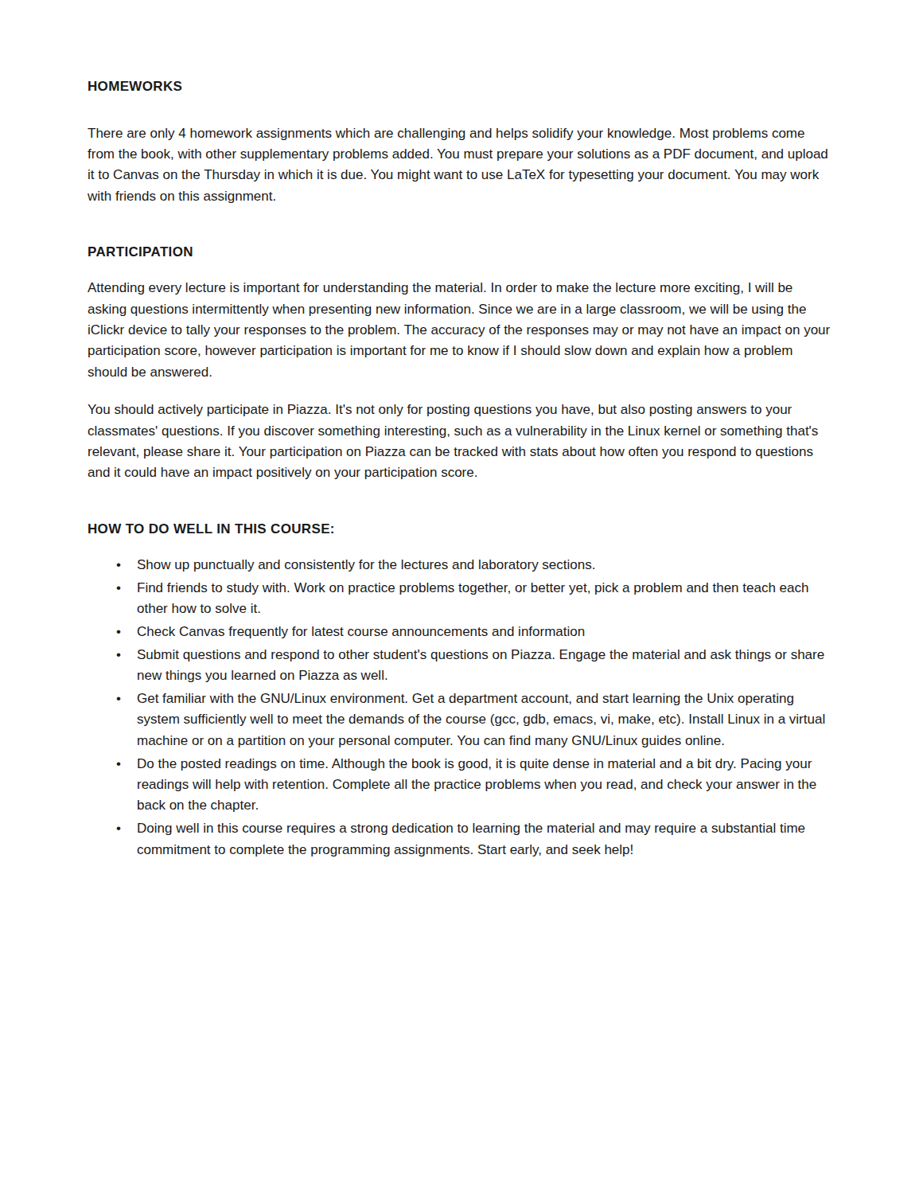HOMEWORKS
There are only 4 homework assignments which are challenging and helps solidify your knowledge. Most problems come from the book, with other supplementary problems added. You must prepare your solutions as a PDF document, and upload it to Canvas on the Thursday in which it is due. You might want to use LaTeX for typesetting your document. You may work with friends on this assignment.
PARTICIPATION
Attending every lecture is important for understanding the material. In order to make the lecture more exciting, I will be asking questions intermittently when presenting new information. Since we are in a large classroom, we will be using the iClickr device to tally your responses to the problem. The accuracy of the responses may or may not have an impact on your participation score, however participation is important for me to know if I should slow down and explain how a problem should be answered.
You should actively participate in Piazza. It's not only for posting questions you have, but also posting answers to your classmates' questions. If you discover something interesting, such as a vulnerability in the Linux kernel or something that's relevant, please share it. Your participation on Piazza can be tracked with stats about how often you respond to questions and it could have an impact positively on your participation score.
HOW TO DO WELL IN THIS COURSE:
Show up punctually and consistently for the lectures and laboratory sections.
Find friends to study with. Work on practice problems together, or better yet, pick a problem and then teach each other how to solve it.
Check Canvas frequently for latest course announcements and information
Submit questions and respond to other student's questions on Piazza. Engage the material and ask things or share new things you learned on Piazza as well.
Get familiar with the GNU/Linux environment. Get a department account, and start learning the Unix operating system sufficiently well to meet the demands of the course (gcc, gdb, emacs, vi, make, etc). Install Linux in a virtual machine or on a partition on your personal computer. You can find many GNU/Linux guides online.
Do the posted readings on time. Although the book is good, it is quite dense in material and a bit dry. Pacing your readings will help with retention. Complete all the practice problems when you read, and check your answer in the back on the chapter.
Doing well in this course requires a strong dedication to learning the material and may require a substantial time commitment to complete the programming assignments. Start early, and seek help!